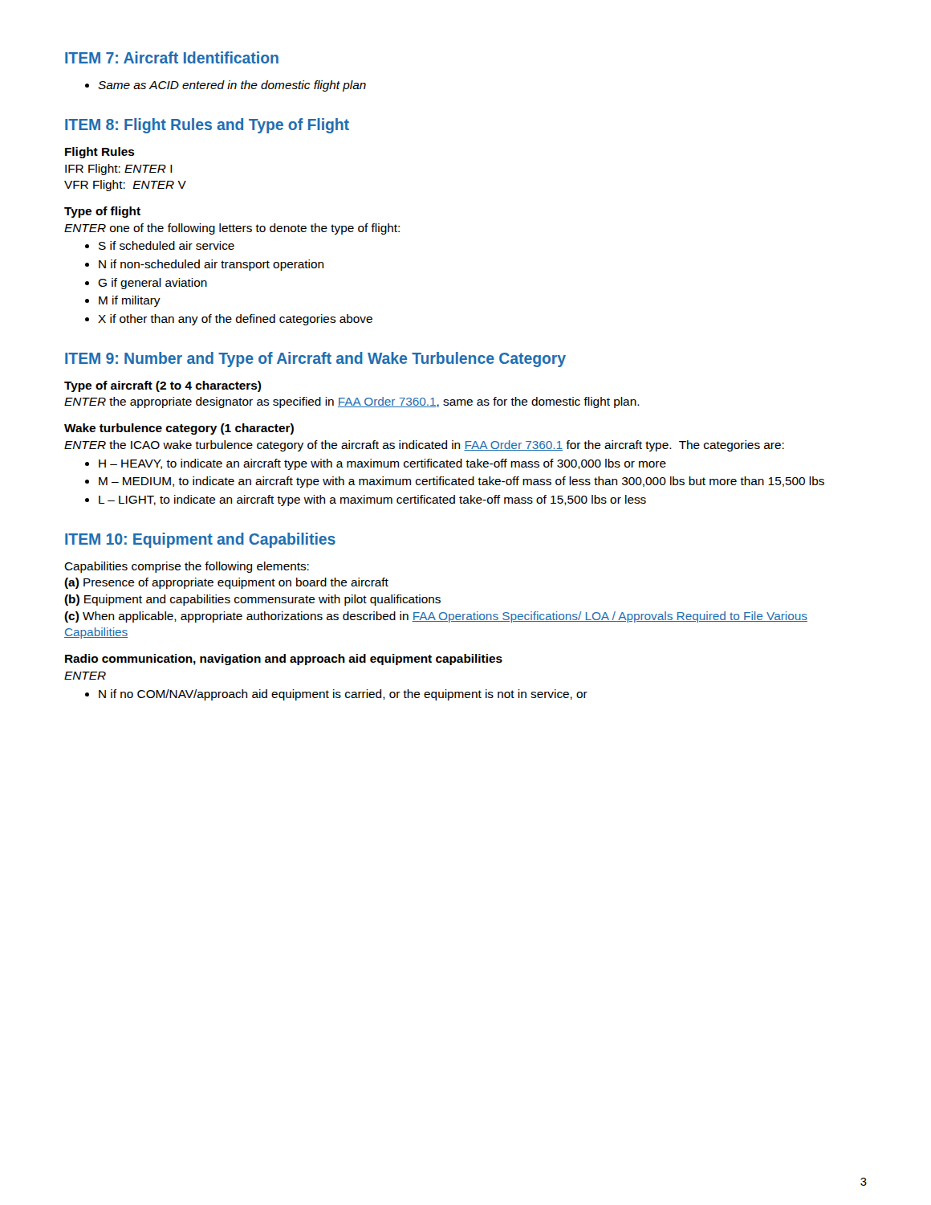ITEM 7: Aircraft Identification
Same as ACID entered in the domestic flight plan
ITEM 8: Flight Rules and Type of Flight
Flight Rules
IFR Flight: ENTER I
VFR Flight: ENTER V
Type of flight
ENTER one of the following letters to denote the type of flight:
S if scheduled air service
N if non-scheduled air transport operation
G if general aviation
M if military
X if other than any of the defined categories above
ITEM 9: Number and Type of Aircraft and Wake Turbulence Category
Type of aircraft (2 to 4 characters)
ENTER the appropriate designator as specified in FAA Order 7360.1, same as for the domestic flight plan.
Wake turbulence category (1 character)
ENTER the ICAO wake turbulence category of the aircraft as indicated in FAA Order 7360.1 for the aircraft type. The categories are:
H – HEAVY, to indicate an aircraft type with a maximum certificated take-off mass of 300,000 lbs or more
M – MEDIUM, to indicate an aircraft type with a maximum certificated take-off mass of less than 300,000 lbs but more than 15,500 lbs
L – LIGHT, to indicate an aircraft type with a maximum certificated take-off mass of 15,500 lbs or less
ITEM 10: Equipment and Capabilities
Capabilities comprise the following elements:
(a) Presence of appropriate equipment on board the aircraft
(b) Equipment and capabilities commensurate with pilot qualifications
(c) When applicable, appropriate authorizations as described in FAA Operations Specifications/ LOA / Approvals Required to File Various Capabilities
Radio communication, navigation and approach aid equipment capabilities
ENTER
N if no COM/NAV/approach aid equipment is carried, or the equipment is not in service, or
3